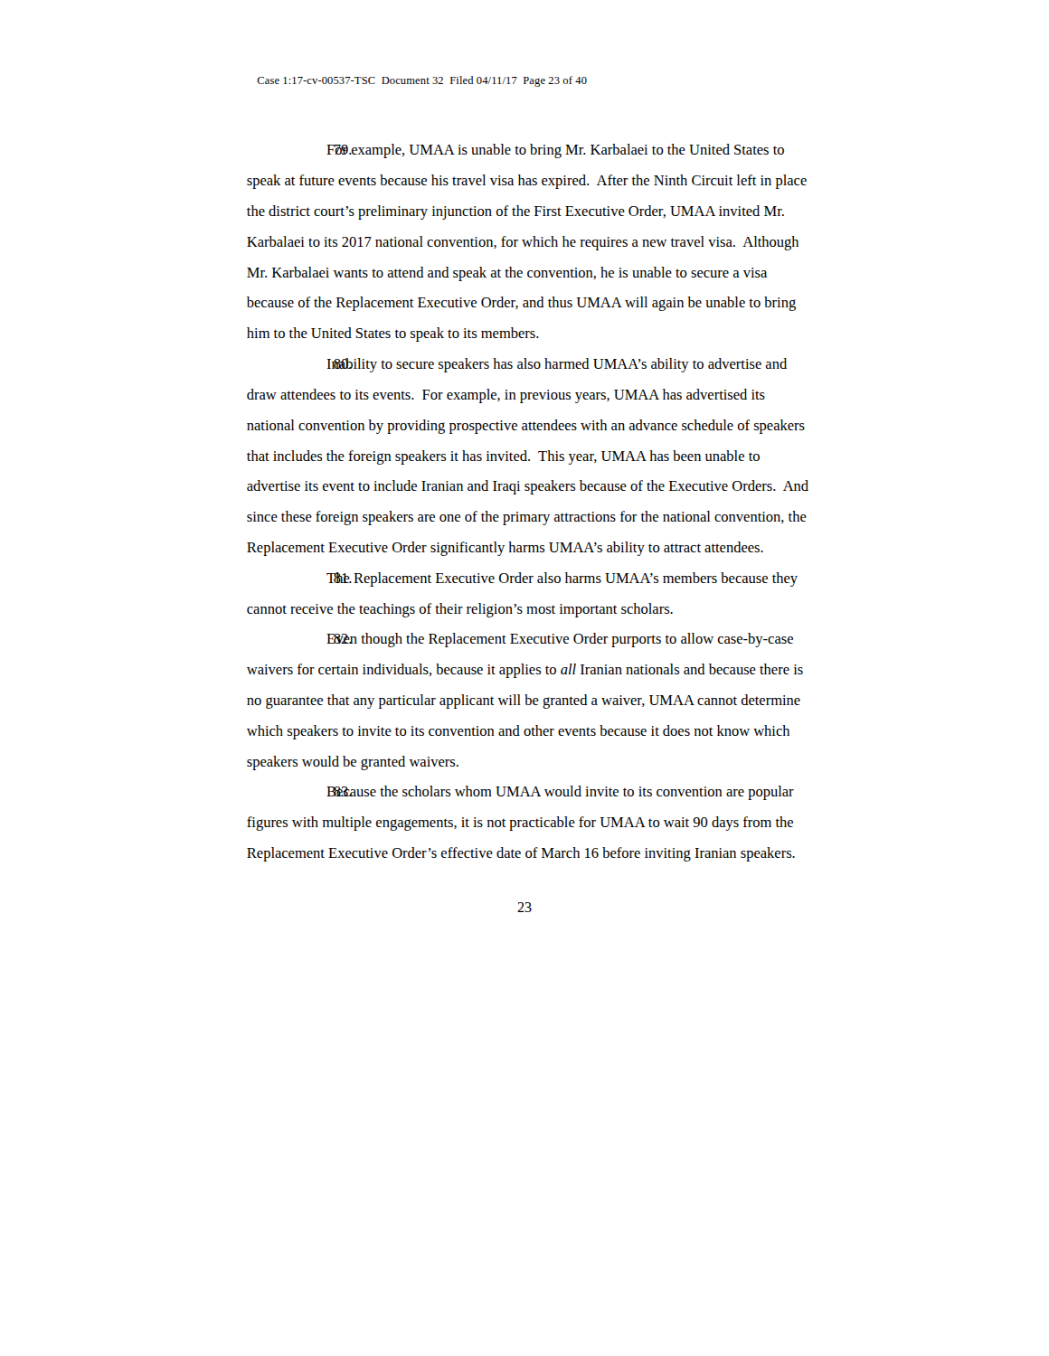Case 1:17-cv-00537-TSC Document 32 Filed 04/11/17 Page 23 of 40
79. For example, UMAA is unable to bring Mr. Karbalaei to the United States to speak at future events because his travel visa has expired. After the Ninth Circuit left in place the district court’s preliminary injunction of the First Executive Order, UMAA invited Mr. Karbalaei to its 2017 national convention, for which he requires a new travel visa. Although Mr. Karbalaei wants to attend and speak at the convention, he is unable to secure a visa because of the Replacement Executive Order, and thus UMAA will again be unable to bring him to the United States to speak to its members.
80. Inability to secure speakers has also harmed UMAA’s ability to advertise and draw attendees to its events. For example, in previous years, UMAA has advertised its national convention by providing prospective attendees with an advance schedule of speakers that includes the foreign speakers it has invited. This year, UMAA has been unable to advertise its event to include Iranian and Iraqi speakers because of the Executive Orders. And since these foreign speakers are one of the primary attractions for the national convention, the Replacement Executive Order significantly harms UMAA’s ability to attract attendees.
81. The Replacement Executive Order also harms UMAA’s members because they cannot receive the teachings of their religion’s most important scholars.
82. Even though the Replacement Executive Order purports to allow case-by-case waivers for certain individuals, because it applies to all Iranian nationals and because there is no guarantee that any particular applicant will be granted a waiver, UMAA cannot determine which speakers to invite to its convention and other events because it does not know which speakers would be granted waivers.
83. Because the scholars whom UMAA would invite to its convention are popular figures with multiple engagements, it is not practicable for UMAA to wait 90 days from the Replacement Executive Order’s effective date of March 16 before inviting Iranian speakers.
23